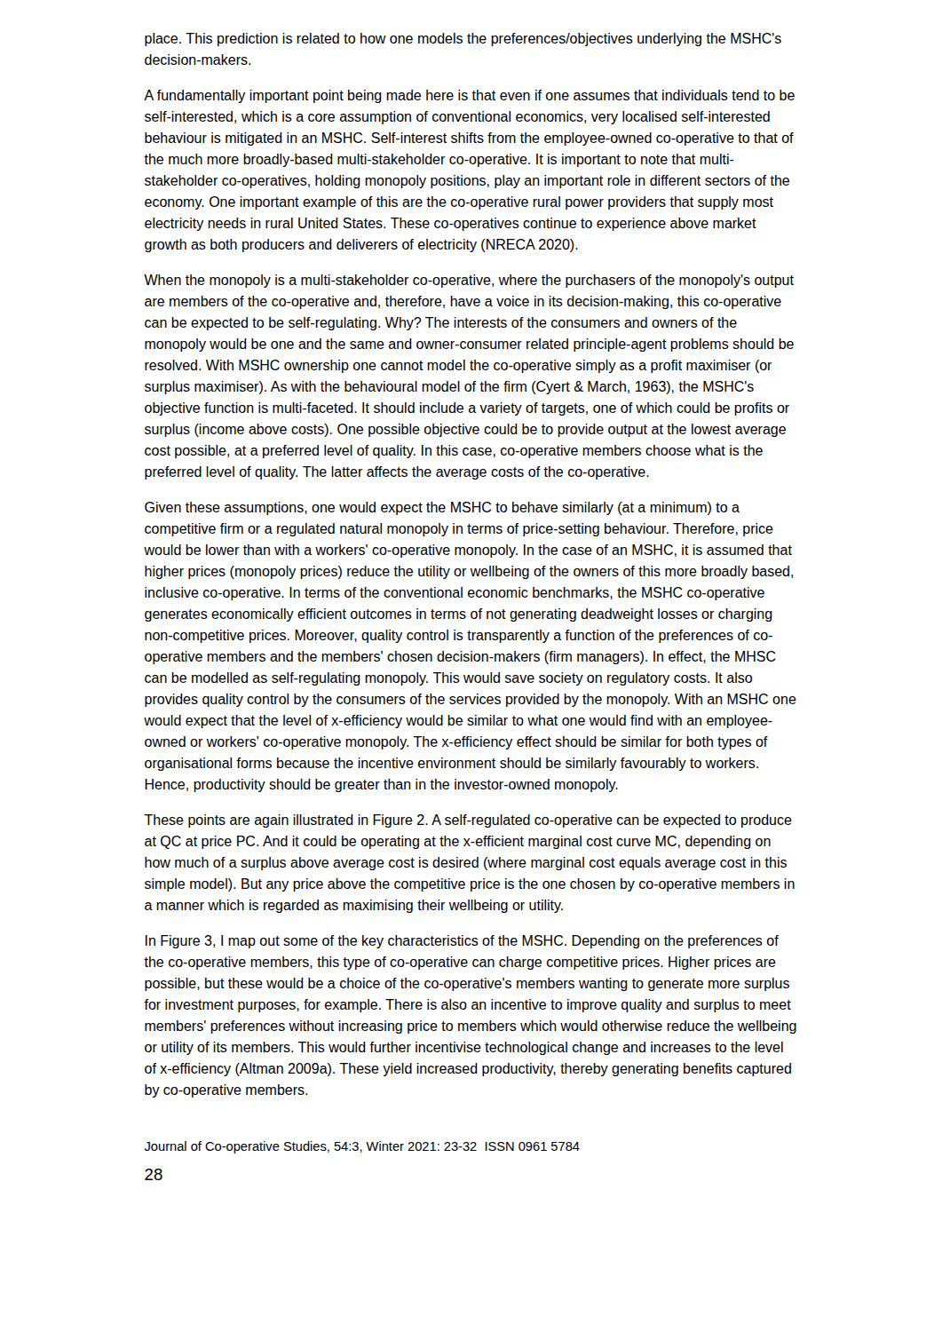place. This prediction is related to how one models the preferences/objectives underlying the MSHC's decision-makers.
A fundamentally important point being made here is that even if one assumes that individuals tend to be self-interested, which is a core assumption of conventional economics, very localised self-interested behaviour is mitigated in an MSHC. Self-interest shifts from the employee-owned co-operative to that of the much more broadly-based multi-stakeholder co-operative. It is important to note that multi-stakeholder co-operatives, holding monopoly positions, play an important role in different sectors of the economy. One important example of this are the co-operative rural power providers that supply most electricity needs in rural United States. These co-operatives continue to experience above market growth as both producers and deliverers of electricity (NRECA 2020).
When the monopoly is a multi-stakeholder co-operative, where the purchasers of the monopoly's output are members of the co-operative and, therefore, have a voice in its decision-making, this co-operative can be expected to be self-regulating. Why? The interests of the consumers and owners of the monopoly would be one and the same and owner-consumer related principle-agent problems should be resolved. With MSHC ownership one cannot model the co-operative simply as a profit maximiser (or surplus maximiser). As with the behavioural model of the firm (Cyert & March, 1963), the MSHC's objective function is multi-faceted. It should include a variety of targets, one of which could be profits or surplus (income above costs). One possible objective could be to provide output at the lowest average cost possible, at a preferred level of quality. In this case, co-operative members choose what is the preferred level of quality. The latter affects the average costs of the co-operative.
Given these assumptions, one would expect the MSHC to behave similarly (at a minimum) to a competitive firm or a regulated natural monopoly in terms of price-setting behaviour. Therefore, price would be lower than with a workers' co-operative monopoly. In the case of an MSHC, it is assumed that higher prices (monopoly prices) reduce the utility or wellbeing of the owners of this more broadly based, inclusive co-operative. In terms of the conventional economic benchmarks, the MSHC co-operative generates economically efficient outcomes in terms of not generating deadweight losses or charging non-competitive prices. Moreover, quality control is transparently a function of the preferences of co-operative members and the members' chosen decision-makers (firm managers). In effect, the MHSC can be modelled as self-regulating monopoly. This would save society on regulatory costs. It also provides quality control by the consumers of the services provided by the monopoly. With an MSHC one would expect that the level of x-efficiency would be similar to what one would find with an employee-owned or workers' co-operative monopoly. The x-efficiency effect should be similar for both types of organisational forms because the incentive environment should be similarly favourably to workers. Hence, productivity should be greater than in the investor-owned monopoly.
These points are again illustrated in Figure 2. A self-regulated co-operative can be expected to produce at QC at price PC. And it could be operating at the x-efficient marginal cost curve MC, depending on how much of a surplus above average cost is desired (where marginal cost equals average cost in this simple model). But any price above the competitive price is the one chosen by co-operative members in a manner which is regarded as maximising their wellbeing or utility.
In Figure 3, I map out some of the key characteristics of the MSHC. Depending on the preferences of the co-operative members, this type of co-operative can charge competitive prices. Higher prices are possible, but these would be a choice of the co-operative's members wanting to generate more surplus for investment purposes, for example. There is also an incentive to improve quality and surplus to meet members' preferences without increasing price to members which would otherwise reduce the wellbeing or utility of its members. This would further incentivise technological change and increases to the level of x-efficiency (Altman 2009a). These yield increased productivity, thereby generating benefits captured by co-operative members.
Journal of Co-operative Studies, 54:3, Winter 2021: 23-32 ISSN 0961 5784
28